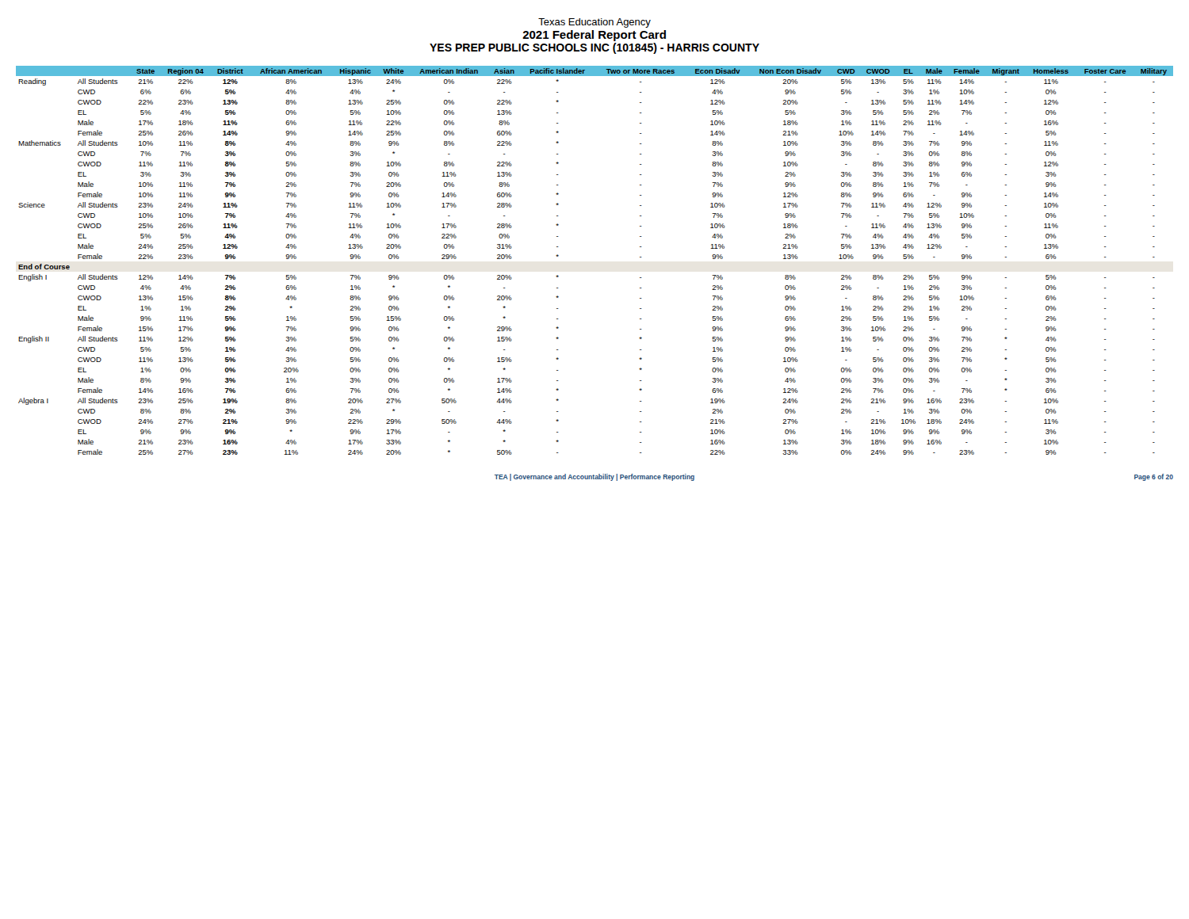Texas Education Agency
2021 Federal Report Card
YES PREP PUBLIC SCHOOLS INC (101845) - HARRIS COUNTY
| | | State | Region 04 | District | African American | Hispanic | White | American Indian | Asian | Pacific Islander | Two or More Races | Econ Disadv | Non Econ Disadv | CWD | CWOD | EL | Male | Female | Migrant | Homeless | Foster Care | Military |
| --- | --- | --- | --- | --- | --- | --- | --- | --- | --- | --- | --- | --- | --- | --- | --- | --- | --- | --- | --- | --- | --- | --- |
| Reading | All Students | 21% | 22% | 12% | 8% | 13% | 24% | 0% | 22% | * | - | 12% | 20% | 5% | 13% | 5% | 11% | 14% | - | 11% | - | - |
| | CWD | 6% | 6% | 5% | 4% | 4% | * | - | - | - | - | 4% | 9% | 5% | - | 3% | 1% | 10% | - | 0% | - | - |
| | CWOD | 22% | 23% | 13% | 8% | 13% | 25% | 0% | 22% | * | - | 12% | 20% | - | 13% | 5% | 11% | 14% | - | 12% | - | - |
| | EL | 5% | 4% | 5% | 0% | 5% | 10% | 0% | 13% | - | - | 5% | 5% | 3% | 5% | 5% | 2% | 7% | - | 0% | - | - |
| | Male | 17% | 18% | 11% | 6% | 11% | 22% | 0% | 8% | - | - | 10% | 18% | 1% | 11% | 2% | 11% | - | - | 16% | - | - |
| | Female | 25% | 26% | 14% | 9% | 14% | 25% | 0% | 60% | * | - | 14% | 21% | 10% | 14% | 7% | - | 14% | - | 5% | - | - |
| Mathematics | All Students | 10% | 11% | 8% | 4% | 8% | 9% | 8% | 22% | * | - | 8% | 10% | 3% | 8% | 3% | 7% | 9% | - | 11% | - | - |
| | CWD | 7% | 7% | 3% | 0% | 3% | * | - | - | - | - | 3% | 9% | 3% | - | 3% | 0% | 8% | - | 0% | - | - |
| | CWOD | 11% | 11% | 8% | 5% | 8% | 10% | 8% | 22% | * | - | 8% | 10% | - | 8% | 3% | 8% | 9% | - | 12% | - | - |
| | EL | 3% | 3% | 3% | 0% | 3% | 0% | 11% | 13% | - | - | 3% | 2% | 3% | 3% | 3% | 1% | 6% | - | 3% | - | - |
| | Male | 10% | 11% | 7% | 2% | 7% | 20% | 0% | 8% | - | - | 7% | 9% | 0% | 8% | 1% | 7% | - | - | 9% | - | - |
| | Female | 10% | 11% | 9% | 7% | 9% | 0% | 14% | 60% | * | - | 9% | 12% | 8% | 9% | 6% | - | 9% | - | 14% | - | - |
| Science | All Students | 23% | 24% | 11% | 7% | 11% | 10% | 17% | 28% | * | - | 10% | 17% | 7% | 11% | 4% | 12% | 9% | - | 10% | - | - |
| | CWD | 10% | 10% | 7% | 4% | 7% | * | - | - | - | - | 7% | 9% | 7% | - | 7% | 5% | 10% | - | 0% | - | - |
| | CWOD | 25% | 26% | 11% | 7% | 11% | 10% | 17% | 28% | * | - | 10% | 18% | - | 11% | 4% | 13% | 9% | - | 11% | - | - |
| | EL | 5% | 5% | 4% | 0% | 4% | 0% | 22% | 0% | - | - | 4% | 2% | 7% | 4% | 4% | 4% | 5% | - | 0% | - | - |
| | Male | 24% | 25% | 12% | 4% | 13% | 20% | 0% | 31% | - | - | 11% | 21% | 5% | 13% | 4% | 12% | - | - | 13% | - | - |
| | Female | 22% | 23% | 9% | 9% | 9% | 0% | 29% | 20% | * | - | 9% | 13% | 10% | 9% | 5% | - | 9% | - | 6% | - | - |
| End of Course |
| English I | All Students | 12% | 14% | 7% | 5% | 7% | 9% | 0% | 20% | * | - | 7% | 8% | 2% | 8% | 2% | 5% | 9% | - | 5% | - | - |
| | CWD | 4% | 4% | 2% | 6% | 1% | * | * | - | - | - | 2% | 0% | 2% | - | 1% | 2% | 3% | - | 0% | - | - |
| | CWOD | 13% | 15% | 8% | 4% | 8% | 9% | 0% | 20% | * | - | 7% | 9% | - | 8% | 2% | 5% | 10% | - | 6% | - | - |
| | EL | 1% | 1% | 2% | * | 2% | 0% | * | * | - | - | 2% | 0% | 1% | 2% | 2% | 1% | 2% | - | 0% | - | - |
| | Male | 9% | 11% | 5% | 1% | 5% | 15% | 0% | * | - | - | 5% | 6% | 2% | 5% | 1% | 5% | - | - | 2% | - | - |
| | Female | 15% | 17% | 9% | 7% | 9% | 0% | * | 29% | * | - | 9% | 9% | 3% | 10% | 2% | - | 9% | - | 9% | - | - |
| English II | All Students | 11% | 12% | 5% | 3% | 5% | 0% | 0% | 15% | * | * | 5% | 9% | 1% | 5% | 0% | 3% | 7% | * | 4% | - | - |
| | CWD | 5% | 5% | 1% | 4% | 0% | * | * | - | - | - | 1% | 0% | 1% | - | 0% | 0% | 2% | - | 0% | - | - |
| | CWOD | 11% | 13% | 5% | 3% | 5% | 0% | 0% | 15% | * | * | 5% | 10% | - | 5% | 0% | 3% | 7% | * | 5% | - | - |
| | EL | 1% | 0% | 0% | 20% | 0% | 0% | * | * | - | * | 0% | 0% | 0% | 0% | 0% | 0% | 0% | - | 0% | - | - |
| | Male | 8% | 9% | 3% | 1% | 3% | 0% | 0% | 17% | - | - | 3% | 4% | 0% | 3% | 0% | 3% | - | * | 3% | - | - |
| | Female | 14% | 16% | 7% | 6% | 7% | 0% | * | 14% | * | * | 6% | 12% | 2% | 7% | 0% | - | 7% | * | 6% | - | - |
| Algebra I | All Students | 23% | 25% | 19% | 8% | 20% | 27% | 50% | 44% | * | - | 19% | 24% | 2% | 21% | 9% | 16% | 23% | - | 10% | - | - |
| | CWD | 8% | 8% | 2% | 3% | 2% | * | - | - | - | - | 2% | 0% | 2% | - | 1% | 3% | 0% | - | 0% | - | - |
| | CWOD | 24% | 27% | 21% | 9% | 22% | 29% | 50% | 44% | * | - | 21% | 27% | - | 21% | 10% | 18% | 24% | - | 11% | - | - |
| | EL | 9% | 9% | 9% | * | 9% | 17% | - | * | - | - | 10% | 0% | 1% | 10% | 9% | 9% | 9% | - | 3% | - | - |
| | Male | 21% | 23% | 16% | 4% | 17% | 33% | * | * | * | - | 16% | 13% | 3% | 18% | 9% | 16% | - | - | 10% | - | - |
| | Female | 25% | 27% | 23% | 11% | 24% | 20% | * | 50% | - | - | 22% | 33% | 0% | 24% | 9% | - | 23% | - | 9% | - | - |
TEA | Governance and Accountability | Performance Reporting Page 6 of 20